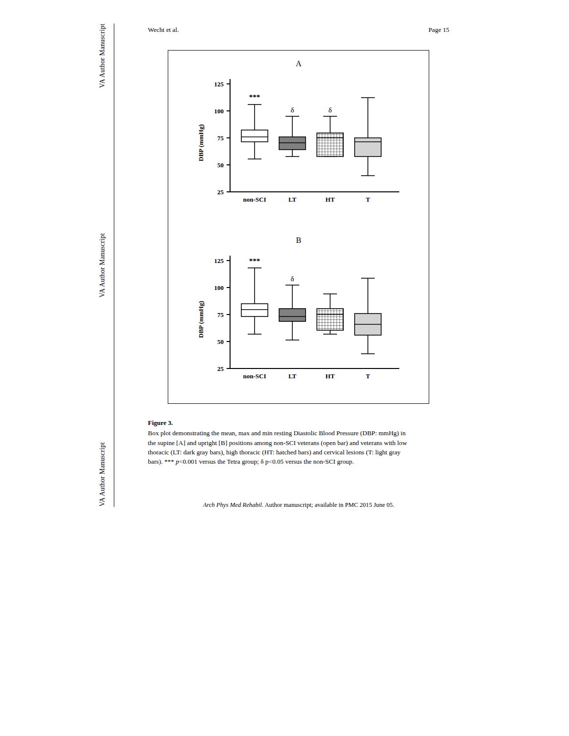VA Author Manuscript VA Author Manuscript VA Author Manuscript
Wecht et al.
Page 15
A
25 50 75 100 125 DBP (mmHg) *** δ δ non-SCI LT HT T
B
25 50 75 100 125 DBP (mmHg) *** δ non-SCI LT HT T
Figure 3. Box plot demonstrating the mean, max and min resting Diastolic Blood Pressure (DBP: mmHg) in the supine [A] and upright [B] positions among non-SCI veterans (open bar) and veterans with low thoracic (LT: dark gray bars), high thoracic (HT: hatched bars) and cervical lesions (T: light gray bars). *** p<0.001 versus the Tetra group; δ p<0.05 versus the non-SCI group.
Arch Phys Med Rehabil. Author manuscript; available in PMC 2015 June 05.